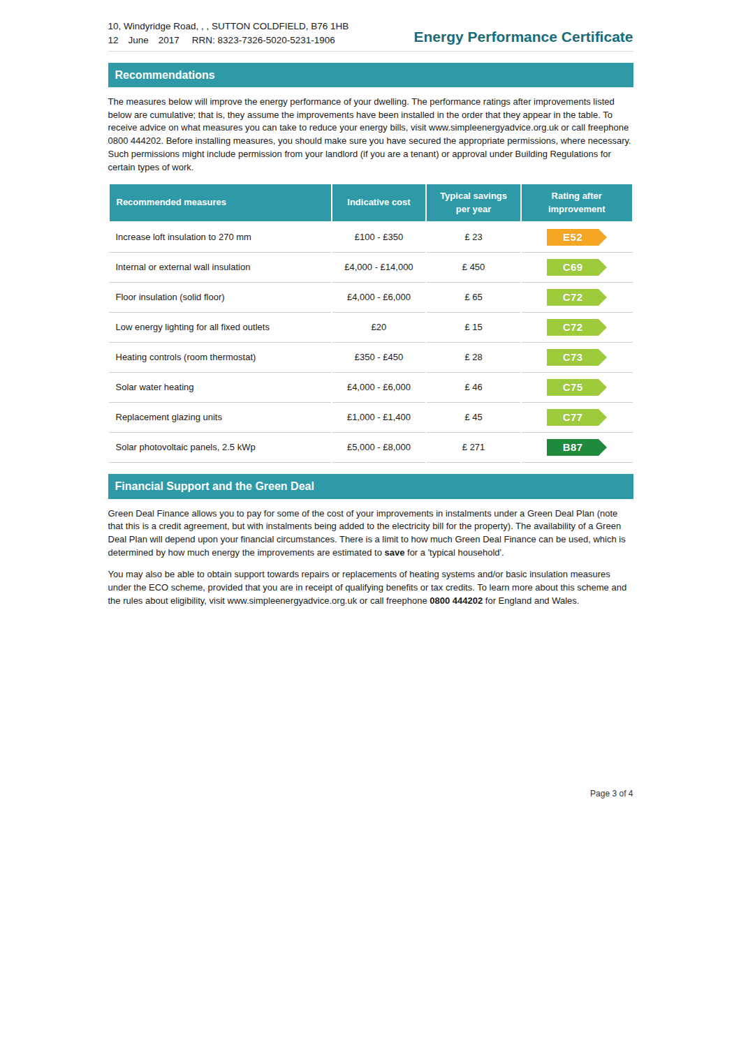10, Windyridge Road, , , SUTTON COLDFIELD, B76 1HB
12 June 2017 RRN: 8323-7326-5020-5231-1906
Energy Performance Certificate
Recommendations
The measures below will improve the energy performance of your dwelling. The performance ratings after improvements listed below are cumulative; that is, they assume the improvements have been installed in the order that they appear in the table. To receive advice on what measures you can take to reduce your energy bills, visit www.simpleenergyadvice.org.uk or call freephone 0800 444202. Before installing measures, you should make sure you have secured the appropriate permissions, where necessary. Such permissions might include permission from your landlord (if you are a tenant) or approval under Building Regulations for certain types of work.
| Recommended measures | Indicative cost | Typical savings per year | Rating after improvement |
| --- | --- | --- | --- |
| Increase loft insulation to 270 mm | £100 - £350 | £ 23 | E52 |
| Internal or external wall insulation | £4,000 - £14,000 | £ 450 | C69 |
| Floor insulation (solid floor) | £4,000 - £6,000 | £ 65 | C72 |
| Low energy lighting for all fixed outlets | £20 | £ 15 | C72 |
| Heating controls (room thermostat) | £350 - £450 | £ 28 | C73 |
| Solar water heating | £4,000 - £6,000 | £ 46 | C75 |
| Replacement glazing units | £1,000 - £1,400 | £ 45 | C77 |
| Solar photovoltaic panels, 2.5 kWp | £5,000 - £8,000 | £ 271 | B87 |
Financial Support and the Green Deal
Green Deal Finance allows you to pay for some of the cost of your improvements in instalments under a Green Deal Plan (note that this is a credit agreement, but with instalments being added to the electricity bill for the property). The availability of a Green Deal Plan will depend upon your financial circumstances. There is a limit to how much Green Deal Finance can be used, which is determined by how much energy the improvements are estimated to save for a 'typical household'.
You may also be able to obtain support towards repairs or replacements of heating systems and/or basic insulation measures under the ECO scheme, provided that you are in receipt of qualifying benefits or tax credits. To learn more about this scheme and the rules about eligibility, visit www.simpleenergyadvice.org.uk or call freephone 0800 444202 for England and Wales.
Page 3 of 4